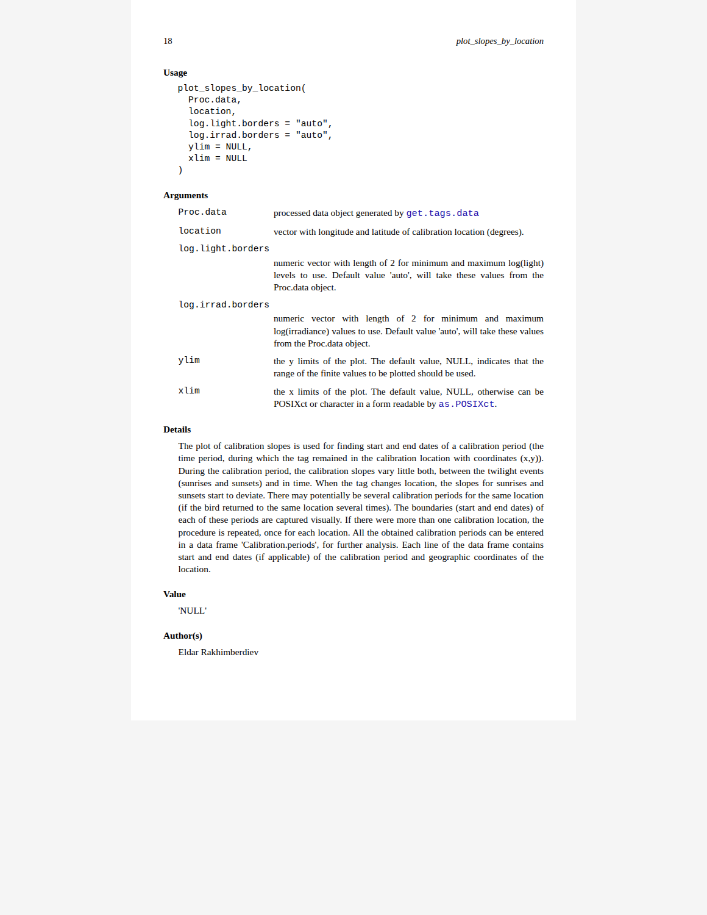18 plot_slopes_by_location
Usage
plot_slopes_by_location(
  Proc.data,
  location,
  log.light.borders = "auto",
  log.irrad.borders = "auto",
  ylim = NULL,
  xlim = NULL
)
Arguments
Proc.data
processed data object generated by get.tags.data
location
vector with longitude and latitude of calibration location (degrees).
log.light.borders
numeric vector with length of 2 for minimum and maximum log(light) levels to use. Default value 'auto', will take these values from the Proc.data object.
log.irrad.borders
numeric vector with length of 2 for minimum and maximum log(irradiance) values to use. Default value 'auto', will take these values from the Proc.data object.
ylim
the y limits of the plot. The default value, NULL, indicates that the range of the finite values to be plotted should be used.
xlim
the x limits of the plot. The default value, NULL, otherwise can be POSIXct or character in a form readable by as.POSIXct.
Details
The plot of calibration slopes is used for finding start and end dates of a calibration period (the time period, during which the tag remained in the calibration location with coordinates (x,y)). During the calibration period, the calibration slopes vary little both, between the twilight events (sunrises and sunsets) and in time. When the tag changes location, the slopes for sunrises and sunsets start to deviate. There may potentially be several calibration periods for the same location (if the bird returned to the same location several times). The boundaries (start and end dates) of each of these periods are captured visually. If there were more than one calibration location, the procedure is repeated, once for each location. All the obtained calibration periods can be entered in a data frame 'Calibration.periods', for further analysis. Each line of the data frame contains start and end dates (if applicable) of the calibration period and geographic coordinates of the location.
Value
'NULL'
Author(s)
Eldar Rakhimberdiev